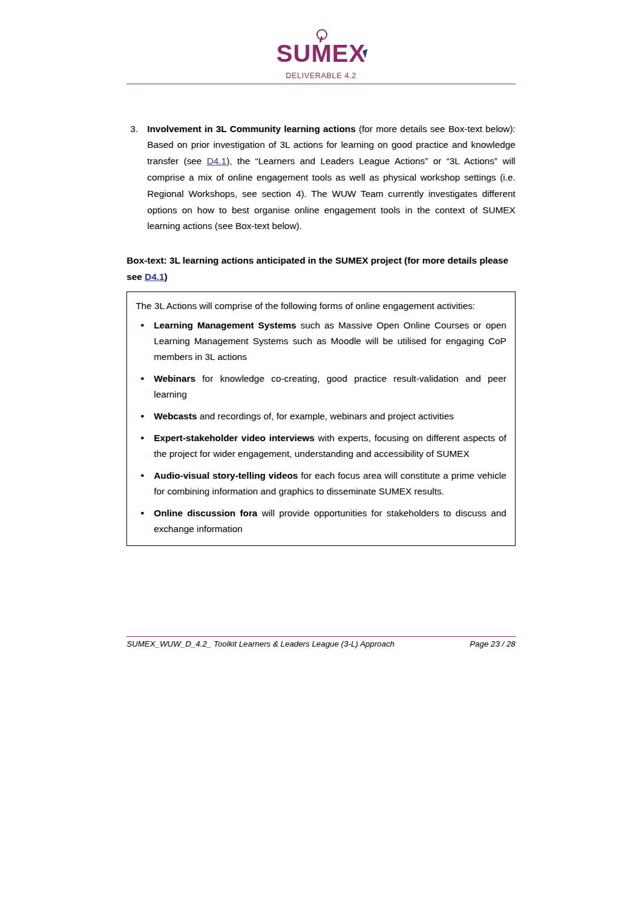SUMEX
DELIVERABLE 4.2
3. Involvement in 3L Community learning actions (for more details see Box-text below): Based on prior investigation of 3L actions for learning on good practice and knowledge transfer (see D4.1), the “Learners and Leaders League Actions” or “3L Actions” will comprise a mix of online engagement tools as well as physical workshop settings (i.e. Regional Workshops, see section 4). The WUW Team currently investigates different options on how to best organise online engagement tools in the context of SUMEX learning actions (see Box-text below).
Box-text: 3L learning actions anticipated in the SUMEX project (for more details please see D4.1)
The 3L Actions will comprise of the following forms of online engagement activities:
Learning Management Systems such as Massive Open Online Courses or open Learning Management Systems such as Moodle will be utilised for engaging CoP members in 3L actions
Webinars for knowledge co-creating, good practice result-validation and peer learning
Webcasts and recordings of, for example, webinars and project activities
Expert-stakeholder video interviews with experts, focusing on different aspects of the project for wider engagement, understanding and accessibility of SUMEX
Audio-visual story-telling videos for each focus area will constitute a prime vehicle for combining information and graphics to disseminate SUMEX results.
Online discussion fora will provide opportunities for stakeholders to discuss and exchange information
SUMEX_WUW_D_4.2_ Toolkit Learners & Leaders League (3-L) Approach
Page 23 / 28